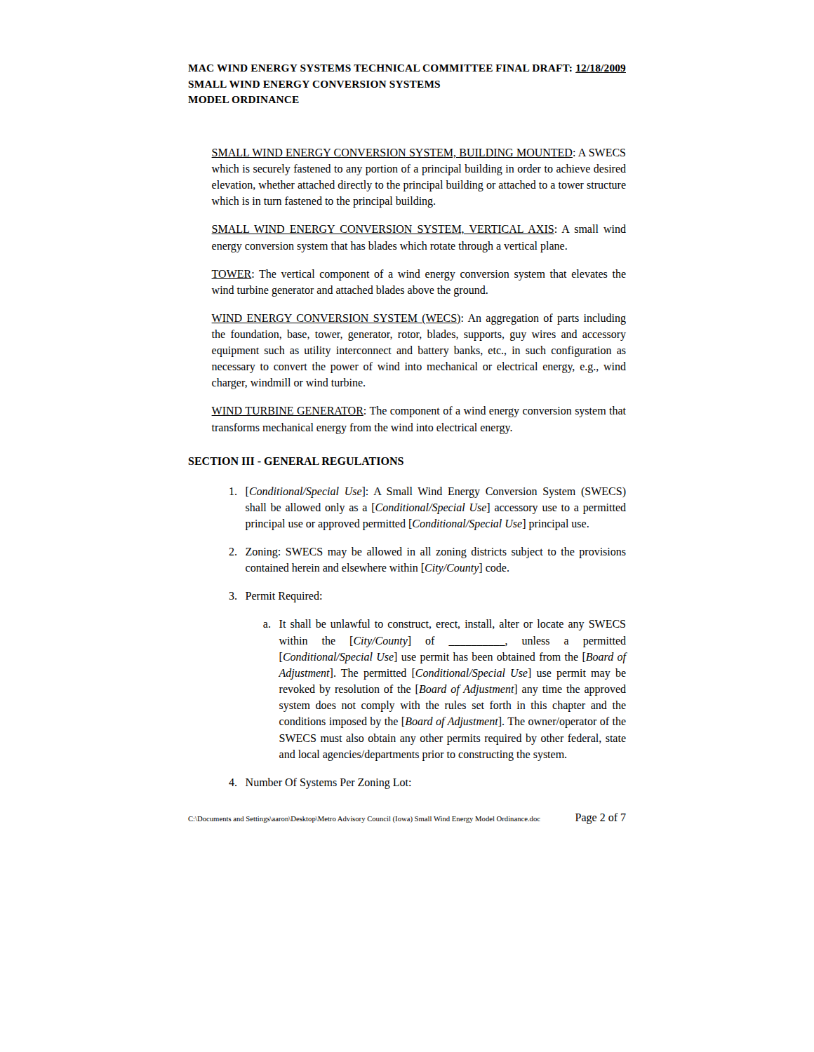MAC WIND ENERGY SYSTEMS TECHNICAL COMMITTEE
SMALL WIND ENERGY CONVERSION SYSTEMS
MODEL ORDINANCE
FINAL DRAFT: 12/18/2009
SMALL WIND ENERGY CONVERSION SYSTEM, BUILDING MOUNTED: A SWECS which is securely fastened to any portion of a principal building in order to achieve desired elevation, whether attached directly to the principal building or attached to a tower structure which is in turn fastened to the principal building.
SMALL WIND ENERGY CONVERSION SYSTEM, VERTICAL AXIS: A small wind energy conversion system that has blades which rotate through a vertical plane.
TOWER: The vertical component of a wind energy conversion system that elevates the wind turbine generator and attached blades above the ground.
WIND ENERGY CONVERSION SYSTEM (WECS): An aggregation of parts including the foundation, base, tower, generator, rotor, blades, supports, guy wires and accessory equipment such as utility interconnect and battery banks, etc., in such configuration as necessary to convert the power of wind into mechanical or electrical energy, e.g., wind charger, windmill or wind turbine.
WIND TURBINE GENERATOR: The component of a wind energy conversion system that transforms mechanical energy from the wind into electrical energy.
SECTION III - GENERAL REGULATIONS
[Conditional/Special Use]: A Small Wind Energy Conversion System (SWECS) shall be allowed only as a [Conditional/Special Use] accessory use to a permitted principal use or approved permitted [Conditional/Special Use] principal use.
Zoning: SWECS may be allowed in all zoning districts subject to the provisions contained herein and elsewhere within [City/County] code.
Permit Required:
It shall be unlawful to construct, erect, install, alter or locate any SWECS within the [City/County] of __________, unless a permitted [Conditional/Special Use] use permit has been obtained from the [Board of Adjustment]. The permitted [Conditional/Special Use] use permit may be revoked by resolution of the [Board of Adjustment] any time the approved system does not comply with the rules set forth in this chapter and the conditions imposed by the [Board of Adjustment]. The owner/operator of the SWECS must also obtain any other permits required by other federal, state and local agencies/departments prior to constructing the system.
Number Of Systems Per Zoning Lot:
C:\Documents and Settings\aaron\Desktop\Metro Advisory Council (Iowa) Small Wind Energy Model Ordinance.doc
Page 2 of 7